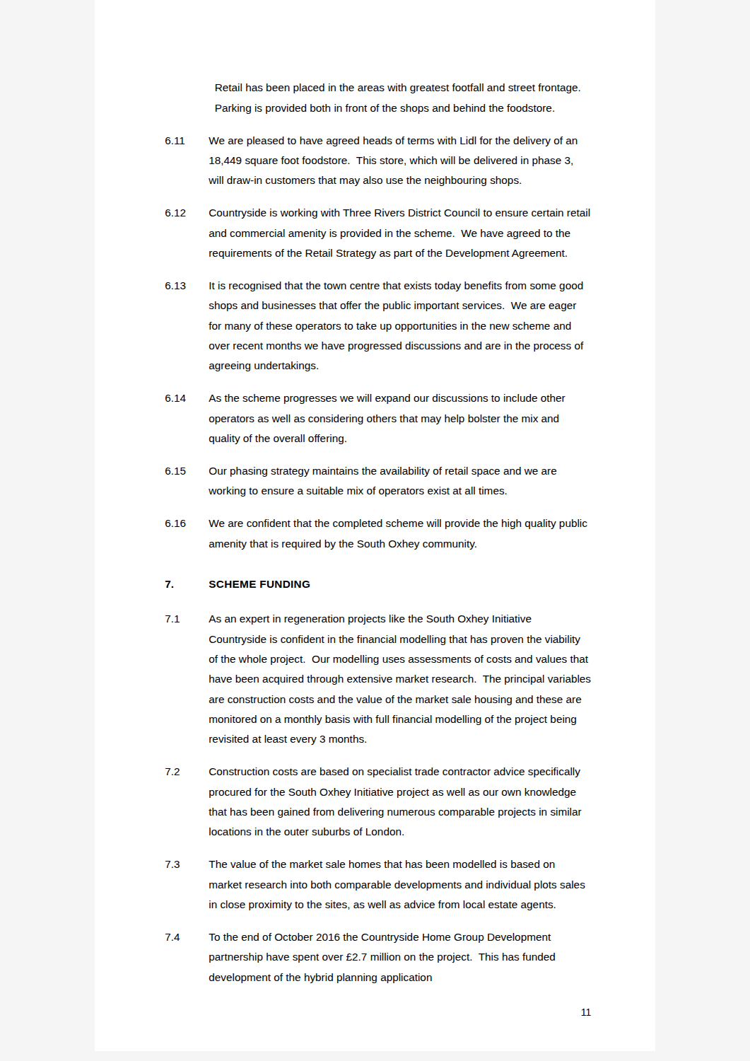Retail has been placed in the areas with greatest footfall and street frontage. Parking is provided both in front of the shops and behind the foodstore.
6.11
We are pleased to have agreed heads of terms with Lidl for the delivery of an 18,449 square foot foodstore. This store, which will be delivered in phase 3, will draw-in customers that may also use the neighbouring shops.
6.12
Countryside is working with Three Rivers District Council to ensure certain retail and commercial amenity is provided in the scheme. We have agreed to the requirements of the Retail Strategy as part of the Development Agreement.
6.13
It is recognised that the town centre that exists today benefits from some good shops and businesses that offer the public important services. We are eager for many of these operators to take up opportunities in the new scheme and over recent months we have progressed discussions and are in the process of agreeing undertakings.
6.14
As the scheme progresses we will expand our discussions to include other operators as well as considering others that may help bolster the mix and quality of the overall offering.
6.15
Our phasing strategy maintains the availability of retail space and we are working to ensure a suitable mix of operators exist at all times.
6.16
We are confident that the completed scheme will provide the high quality public amenity that is required by the South Oxhey community.
7.
SCHEME FUNDING
7.1
As an expert in regeneration projects like the South Oxhey Initiative Countryside is confident in the financial modelling that has proven the viability of the whole project. Our modelling uses assessments of costs and values that have been acquired through extensive market research. The principal variables are construction costs and the value of the market sale housing and these are monitored on a monthly basis with full financial modelling of the project being revisited at least every 3 months.
7.2
Construction costs are based on specialist trade contractor advice specifically procured for the South Oxhey Initiative project as well as our own knowledge that has been gained from delivering numerous comparable projects in similar locations in the outer suburbs of London.
7.3
The value of the market sale homes that has been modelled is based on market research into both comparable developments and individual plots sales in close proximity to the sites, as well as advice from local estate agents.
7.4
To the end of October 2016 the Countryside Home Group Development partnership have spent over £2.7 million on the project. This has funded development of the hybrid planning application
11